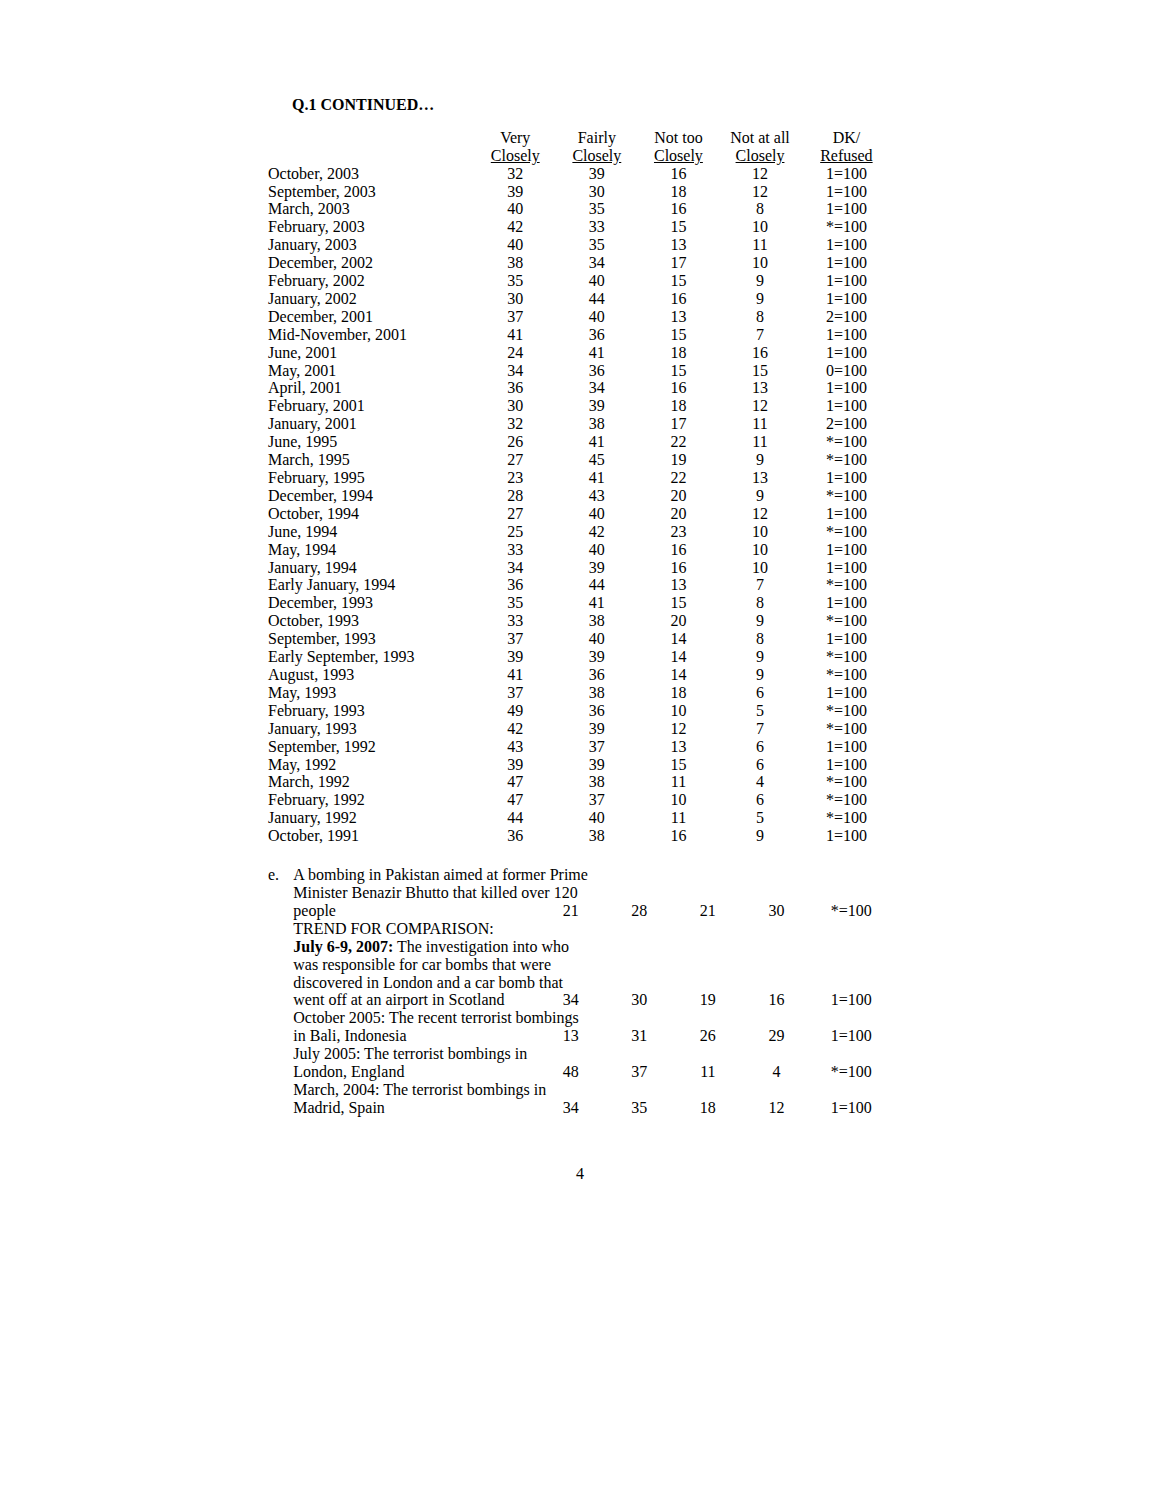Q.1 CONTINUED…
| | Very | Fairly | Not too | Not at all | DK/ |
| | Closely | Closely | Closely | Closely | Refused |
| October, 2003 | 32 | 39 | 16 | 12 | 1=100 |
| September, 2003 | 39 | 30 | 18 | 12 | 1=100 |
| March, 2003 | 40 | 35 | 16 | 8 | 1=100 |
| February, 2003 | 42 | 33 | 15 | 10 | *=100 |
| January, 2003 | 40 | 35 | 13 | 11 | 1=100 |
| December, 2002 | 38 | 34 | 17 | 10 | 1=100 |
| February, 2002 | 35 | 40 | 15 | 9 | 1=100 |
| January, 2002 | 30 | 44 | 16 | 9 | 1=100 |
| December, 2001 | 37 | 40 | 13 | 8 | 2=100 |
| Mid-November, 2001 | 41 | 36 | 15 | 7 | 1=100 |
| June, 2001 | 24 | 41 | 18 | 16 | 1=100 |
| May, 2001 | 34 | 36 | 15 | 15 | 0=100 |
| April, 2001 | 36 | 34 | 16 | 13 | 1=100 |
| February, 2001 | 30 | 39 | 18 | 12 | 1=100 |
| January, 2001 | 32 | 38 | 17 | 11 | 2=100 |
| June, 1995 | 26 | 41 | 22 | 11 | *=100 |
| March, 1995 | 27 | 45 | 19 | 9 | *=100 |
| February, 1995 | 23 | 41 | 22 | 13 | 1=100 |
| December, 1994 | 28 | 43 | 20 | 9 | *=100 |
| October, 1994 | 27 | 40 | 20 | 12 | 1=100 |
| June, 1994 | 25 | 42 | 23 | 10 | *=100 |
| May, 1994 | 33 | 40 | 16 | 10 | 1=100 |
| January, 1994 | 34 | 39 | 16 | 10 | 1=100 |
| Early January, 1994 | 36 | 44 | 13 | 7 | *=100 |
| December, 1993 | 35 | 41 | 15 | 8 | 1=100 |
| October, 1993 | 33 | 38 | 20 | 9 | *=100 |
| September, 1993 | 37 | 40 | 14 | 8 | 1=100 |
| Early September, 1993 | 39 | 39 | 14 | 9 | *=100 |
| August, 1993 | 41 | 36 | 14 | 9 | *=100 |
| May, 1993 | 37 | 38 | 18 | 6 | 1=100 |
| February, 1993 | 49 | 36 | 10 | 5 | *=100 |
| January, 1993 | 42 | 39 | 12 | 7 | *=100 |
| September, 1992 | 43 | 37 | 13 | 6 | 1=100 |
| May, 1992 | 39 | 39 | 15 | 6 | 1=100 |
| March, 1992 | 47 | 38 | 11 | 4 | *=100 |
| February, 1992 | 47 | 37 | 10 | 6 | *=100 |
| January, 1992 | 44 | 40 | 11 | 5 | *=100 |
| October, 1991 | 36 | 38 | 16 | 9 | 1=100 |
| e. | A bombing in Pakistan aimed at former Prime |
| | Minister Benazir Bhutto that killed over 120 |
| | people | 21 | 28 | 21 | 30 | *=100 |
| | TREND FOR COMPARISON: |
| | July 6-9, 2007: The investigation into who |
| | was responsible for car bombs that were |
| | discovered in London and a car bomb that |
| | went off at an airport in Scotland | 34 | 30 | 19 | 16 | 1=100 |
| | October 2005: The recent terrorist bombings |
| | in Bali, Indonesia | 13 | 31 | 26 | 29 | 1=100 |
| | July 2005: The terrorist bombings in |
| | London, England | 48 | 37 | 11 | 4 | *=100 |
| | March, 2004: The terrorist bombings in |
| | Madrid, Spain | 34 | 35 | 18 | 12 | 1=100 |
4